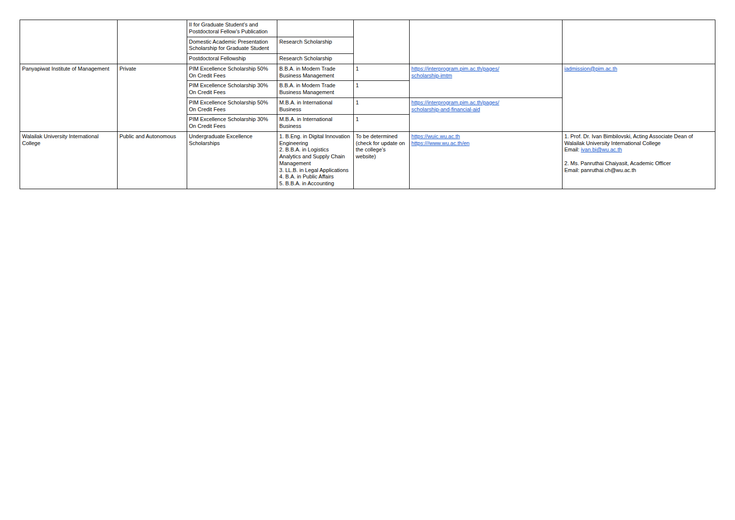| | | II for Graduate Student’s and Postdoctoral Fellow’s Publication | | | | |
| Domestic Academic Presentation Scholarship for Graduate Student | Research Scholarship |
| Postdoctoral Fellowship | Research Scholarship |
| Panyapiwat Institute of Management | Private | PIM Excellence Scholarship 50% On Credit Fees | B.B.A. in Modern Trade Business Management | 1 | https://interprogram.pim.ac.th/pages/ scholarship-imtm | iadmission@pim.ac.th |
| PIM Excellence Scholarship 30% On Credit Fees | B.B.A. in Modern Trade Business Management | 1 |
| PIM Excellence Scholarship 50% On Credit Fees | M.B.A. in International Business | 1 | https://interprogram.pim.ac.th/pages/ scholarship-and-financial-aid |
| PIM Excellence Scholarship 30% On Credit Fees | M.B.A. in International Business | 1 |
| Walailak University International College | Public and Autonomous | Undergraduate Excellence Scholarships | 1. B.Eng. in Digital Innovation Engineering 2. B.B.A. in Logistics Analytics and Supply Chain Management 3. LL.B. in Legal Applications 4. B.A. in Public Affairs 5. B.B.A. in Accounting | To be determined (check for update on the college’s website) | https://wuic.wu.ac.th https:///www.wu.ac.th/en | 1. Prof. Dr. Ivan Bimbilovski, Acting Associate Dean of Walailak University International College Email: ivan.bi@wu.ac.th 2. Ms. Panruthai Chaiyasit, Academic Officer Email: panruthai.ch@wu.ac.th |